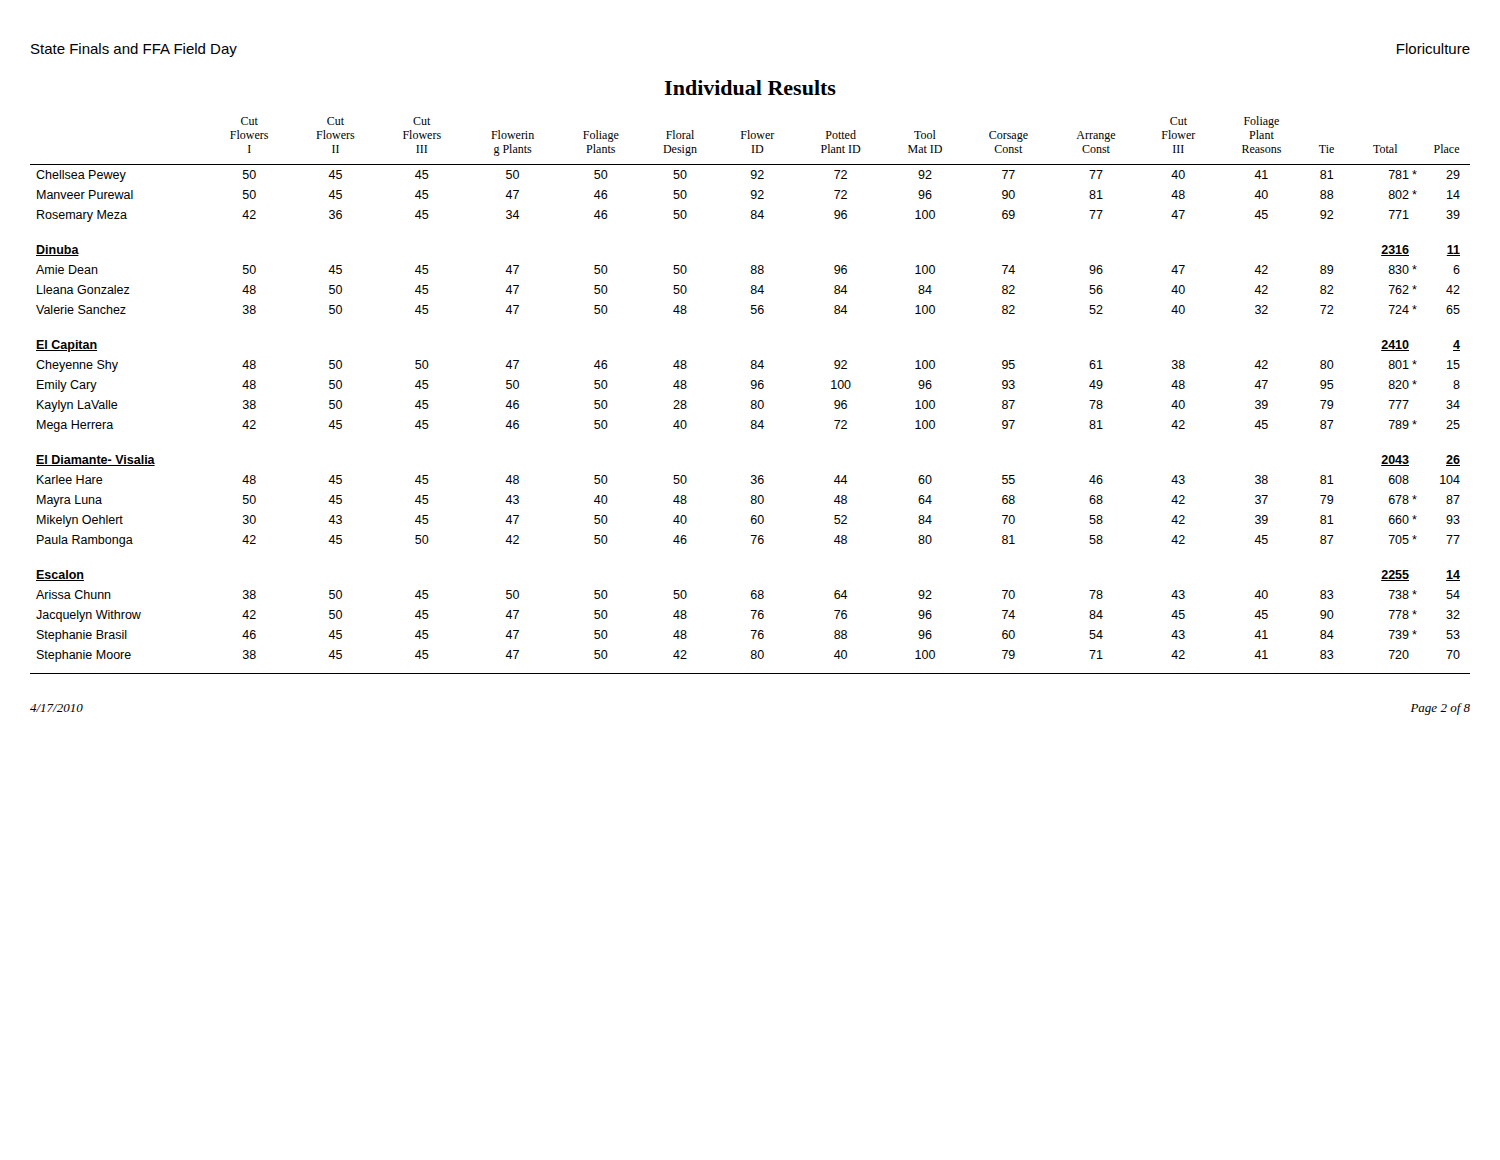State Finals and FFA Field Day
Floriculture
Individual Results
| | Cut Flowers I | Cut Flowers II | Cut Flowers III | Flowerin g Plants | Foliage Plants | Floral Design | Flower ID | Potted Plant ID | Tool Mat ID | Corsage Const | Arrange Const | Cut Flower III | Foliage Plant Reasons | Tie | Total | Place |
| --- | --- | --- | --- | --- | --- | --- | --- | --- | --- | --- | --- | --- | --- | --- | --- | --- |
| Chellsea Pewey | 50 | 45 | 45 | 50 | 50 | 50 | 92 | 72 | 92 | 77 | 77 | 40 | 41 | 81 | 781 | * | 29 |
| Manveer Purewal | 50 | 45 | 45 | 47 | 46 | 50 | 92 | 72 | 96 | 90 | 81 | 48 | 40 | 88 | 802 | * | 14 |
| Rosemary Meza | 42 | 36 | 45 | 34 | 46 | 50 | 84 | 96 | 100 | 69 | 77 | 47 | 45 | 92 | 771 | | 39 |
| Dinuba | | 2316 | | 11 |
| Amie Dean | 50 | 45 | 45 | 47 | 50 | 50 | 88 | 96 | 100 | 74 | 96 | 47 | 42 | 89 | 830 | * | 6 |
| Lleana Gonzalez | 48 | 50 | 45 | 47 | 50 | 50 | 84 | 84 | 84 | 82 | 56 | 40 | 42 | 82 | 762 | * | 42 |
| Valerie Sanchez | 38 | 50 | 45 | 47 | 50 | 48 | 56 | 84 | 100 | 82 | 52 | 40 | 32 | 72 | 724 | * | 65 |
| El Capitan | | 2410 | | 4 |
| Cheyenne Shy | 48 | 50 | 50 | 47 | 46 | 48 | 84 | 92 | 100 | 95 | 61 | 38 | 42 | 80 | 801 | * | 15 |
| Emily Cary | 48 | 50 | 45 | 50 | 50 | 48 | 96 | 100 | 96 | 93 | 49 | 48 | 47 | 95 | 820 | * | 8 |
| Kaylyn LaValle | 38 | 50 | 45 | 46 | 50 | 28 | 80 | 96 | 100 | 87 | 78 | 40 | 39 | 79 | 777 | | 34 |
| Mega Herrera | 42 | 45 | 45 | 46 | 50 | 40 | 84 | 72 | 100 | 97 | 81 | 42 | 45 | 87 | 789 | * | 25 |
| El Diamante- Visalia | | 2043 | | 26 |
| Karlee Hare | 48 | 45 | 45 | 48 | 50 | 50 | 36 | 44 | 60 | 55 | 46 | 43 | 38 | 81 | 608 | | 104 |
| Mayra Luna | 50 | 45 | 45 | 43 | 40 | 48 | 80 | 48 | 64 | 68 | 68 | 42 | 37 | 79 | 678 | * | 87 |
| Mikelyn Oehlert | 30 | 43 | 45 | 47 | 50 | 40 | 60 | 52 | 84 | 70 | 58 | 42 | 39 | 81 | 660 | * | 93 |
| Paula Rambonga | 42 | 45 | 50 | 42 | 50 | 46 | 76 | 48 | 80 | 81 | 58 | 42 | 45 | 87 | 705 | * | 77 |
| Escalon | | 2255 | | 14 |
| Arissa Chunn | 38 | 50 | 45 | 50 | 50 | 50 | 68 | 64 | 92 | 70 | 78 | 43 | 40 | 83 | 738 | * | 54 |
| Jacquelyn Withrow | 42 | 50 | 45 | 47 | 50 | 48 | 76 | 76 | 96 | 74 | 84 | 45 | 45 | 90 | 778 | * | 32 |
| Stephanie Brasil | 46 | 45 | 45 | 47 | 50 | 48 | 76 | 88 | 96 | 60 | 54 | 43 | 41 | 84 | 739 | * | 53 |
| Stephanie Moore | 38 | 45 | 45 | 47 | 50 | 42 | 80 | 40 | 100 | 79 | 71 | 42 | 41 | 83 | 720 | | 70 |
4/17/2010
Page 2 of 8